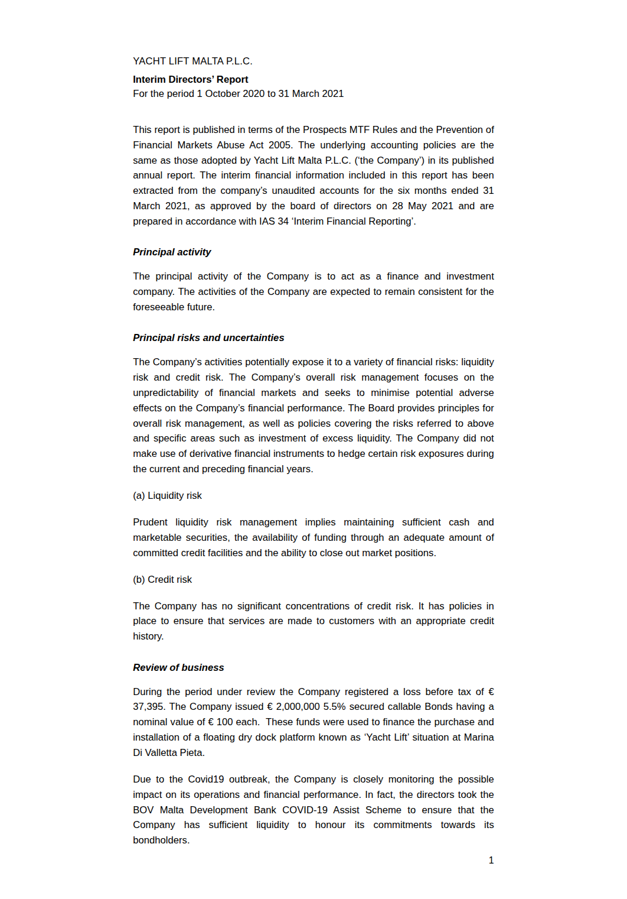YACHT LIFT MALTA P.L.C.
Interim Directors’ Report
For the period 1 October 2020 to 31 March 2021
This report is published in terms of the Prospects MTF Rules and the Prevention of Financial Markets Abuse Act 2005. The underlying accounting policies are the same as those adopted by Yacht Lift Malta P.L.C. (‘the Company’) in its published annual report. The interim financial information included in this report has been extracted from the company’s unaudited accounts for the six months ended 31 March 2021, as approved by the board of directors on 28 May 2021 and are prepared in accordance with IAS 34 ‘Interim Financial Reporting’.
Principal activity
The principal activity of the Company is to act as a finance and investment company. The activities of the Company are expected to remain consistent for the foreseeable future.
Principal risks and uncertainties
The Company’s activities potentially expose it to a variety of financial risks: liquidity risk and credit risk. The Company’s overall risk management focuses on the unpredictability of financial markets and seeks to minimise potential adverse effects on the Company’s financial performance. The Board provides principles for overall risk management, as well as policies covering the risks referred to above and specific areas such as investment of excess liquidity. The Company did not make use of derivative financial instruments to hedge certain risk exposures during the current and preceding financial years.
(a) Liquidity risk
Prudent liquidity risk management implies maintaining sufficient cash and marketable securities, the availability of funding through an adequate amount of committed credit facilities and the ability to close out market positions.
(b) Credit risk
The Company has no significant concentrations of credit risk. It has policies in place to ensure that services are made to customers with an appropriate credit history.
Review of business
During the period under review the Company registered a loss before tax of € 37,395. The Company issued € 2,000,000 5.5% secured callable Bonds having a nominal value of € 100 each. These funds were used to finance the purchase and installation of a floating dry dock platform known as ‘Yacht Lift’ situation at Marina Di Valletta Pieta.
Due to the Covid19 outbreak, the Company is closely monitoring the possible impact on its operations and financial performance. In fact, the directors took the BOV Malta Development Bank COVID-19 Assist Scheme to ensure that the Company has sufficient liquidity to honour its commitments towards its bondholders.
1